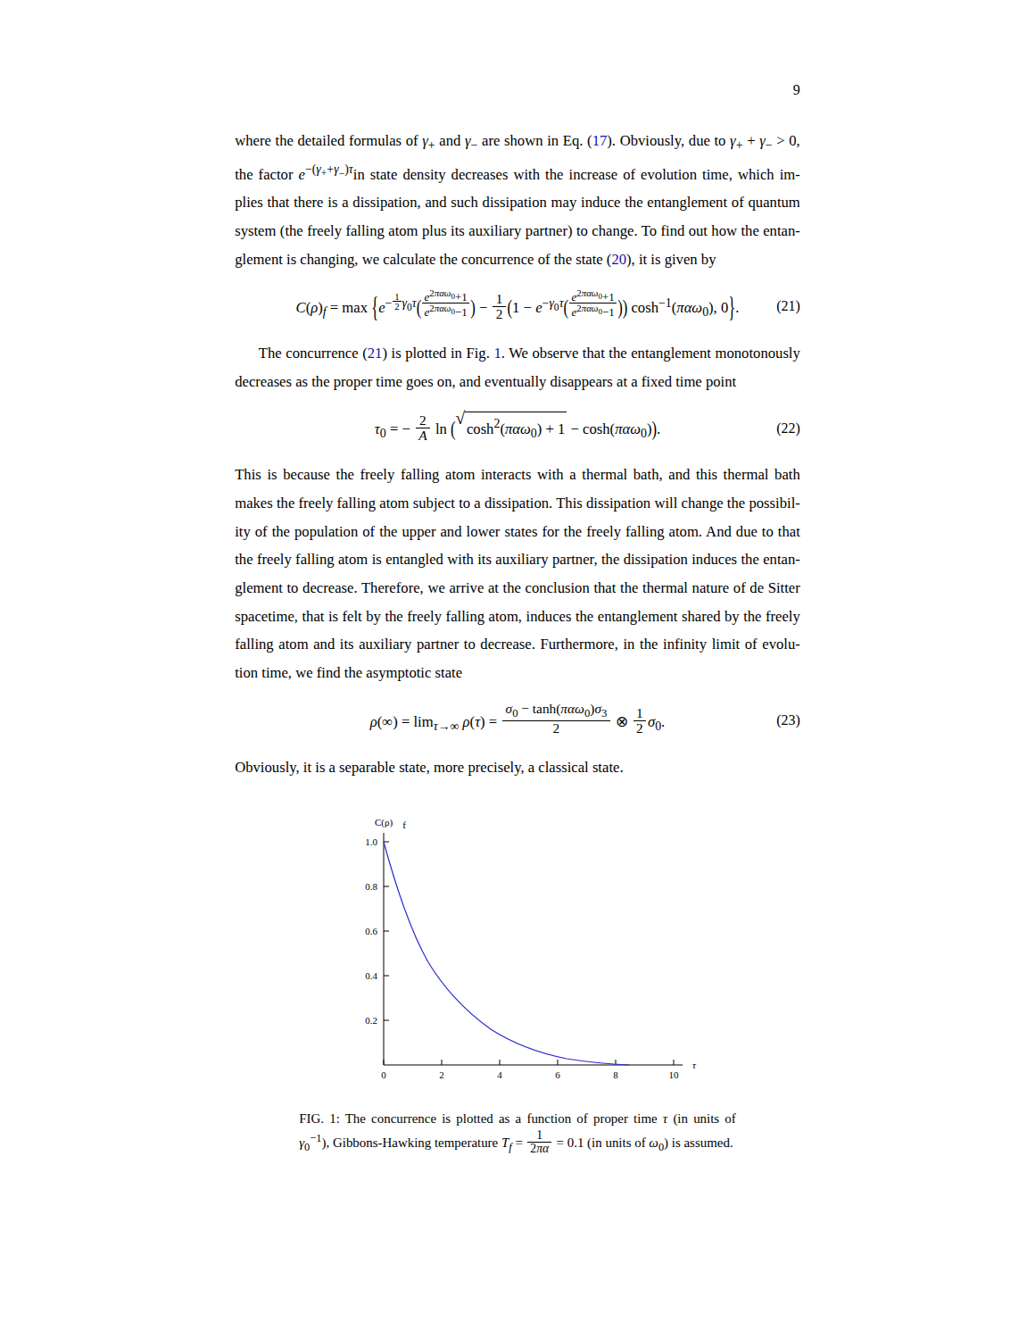9
where the detailed formulas of γ+ and γ− are shown in Eq. (17). Obviously, due to γ+ + γ− > 0, the factor e−(γ++γ−)τin state density decreases with the increase of evolution time, which implies that there is a dissipation, and such dissipation may induce the entanglement of quantum system (the freely falling atom plus its auxiliary partner) to change. To find out how the entanglement is changing, we calculate the concurrence of the state (20), it is given by
C(ρ)f = max {e−12 γ0τ(e2παω0+1 e2παω0−1) − 12(1 − e−γ0τ(e2παω0+1 e2παω0−1)) cosh−1(παω0), 0}.
(21)
The concurrence (21) is plotted in Fig. 1. We observe that the entanglement monotonously decreases as the proper time goes on, and eventually disappears at a fixed time point
τ0 = − 2 A ln (cosh2(παω0) + 1 − cosh(παω0)).
(22)
This is because the freely falling atom interacts with a thermal bath, and this thermal bath makes the freely falling atom subject to a dissipation. This dissipation will change the possibility of the population of the upper and lower states for the freely falling atom. And due to that the freely falling atom is entangled with its auxiliary partner, the dissipation induces the entanglement to decrease. Therefore, we arrive at the conclusion that the thermal nature of de Sitter spacetime, that is felt by the freely falling atom, induces the entanglement shared by the freely falling atom and its auxiliary partner to decrease. Furthermore, in the infinity limit of evolution time, we find the asymptotic state
ρ(∞) = limτ→∞ ρ(τ) = σ0 − tanh(παω0)σ32 ⊗ 12 σ0.
(23)
Obviously, it is a separable state, more precisely, a classical state.
1.0 0.8 0.6 0.4 0.2 0 2 4 6 8 10 C(ρ) f τ
FIG. 1: The concurrence is plotted as a function of proper time τ (in units of γ0−1), Gibbons-Hawking temperature Tf = 12πα = 0.1 (in units of ω0) is assumed.